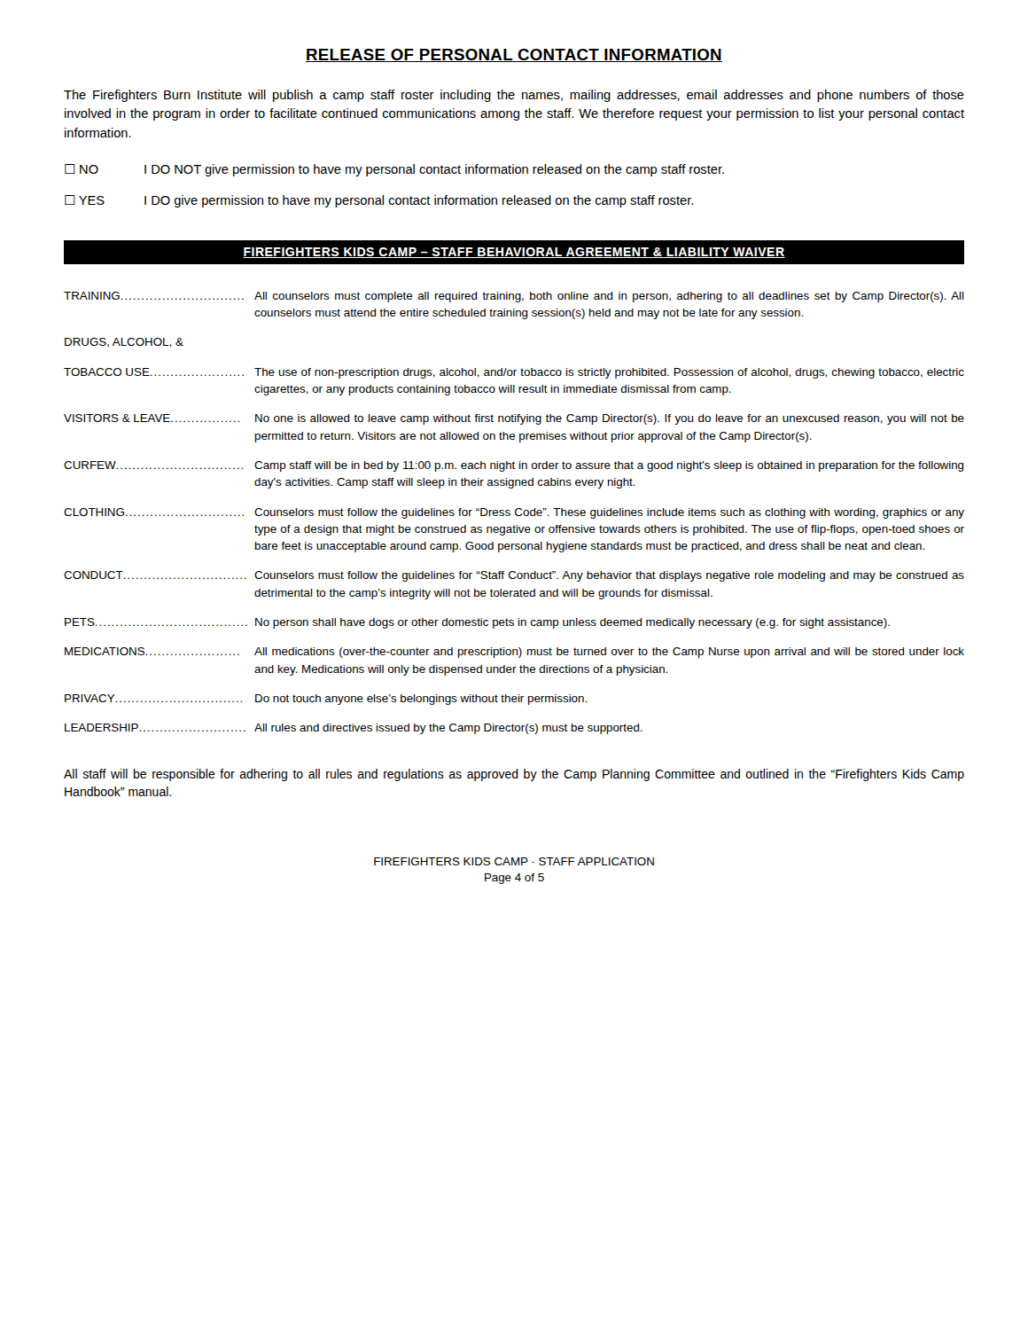RELEASE OF PERSONAL CONTACT INFORMATION
The Firefighters Burn Institute will publish a camp staff roster including the names, mailing addresses, email addresses and phone numbers of those involved in the program in order to facilitate continued communications among the staff. We therefore request your permission to list your personal contact information.
☐ NO
I DO NOT give permission to have my personal contact information released on the camp staff roster.
☐ YES
I DO give permission to have my personal contact information released on the camp staff roster.
FIREFIGHTERS KIDS CAMP – STAFF BEHAVIORAL AGREEMENT & LIABILITY WAIVER
| TRAINING .............................. | All counselors must complete all required training, both online and in person, adhering to all deadlines set by Camp Director(s). All counselors must attend the entire scheduled training session(s) held and may not be late for any session. |
| DRUGS, ALCOHOL, & | |
| TOBACCO USE ....................... | The use of non-prescription drugs, alcohol, and/or tobacco is strictly prohibited. Possession of alcohol, drugs, chewing tobacco, electric cigarettes, or any products containing tobacco will result in immediate dismissal from camp. |
| VISITORS & LEAVE ................. | No one is allowed to leave camp without first notifying the Camp Director(s). If you do leave for an unexcused reason, you will not be permitted to return. Visitors are not allowed on the premises without prior approval of the Camp Director(s). |
| CURFEW ............................... | Camp staff will be in bed by 11:00 p.m. each night in order to assure that a good night's sleep is obtained in preparation for the following day's activities. Camp staff will sleep in their assigned cabins every night. |
| CLOTHING ............................. | Counselors must follow the guidelines for “Dress Code”. These guidelines include items such as clothing with wording, graphics or any type of a design that might be construed as negative or offensive towards others is prohibited. The use of flip-flops, open-toed shoes or bare feet is unacceptable around camp. Good personal hygiene standards must be practiced, and dress shall be neat and clean. |
| CONDUCT .............................. | Counselors must follow the guidelines for “Staff Conduct”. Any behavior that displays negative role modeling and may be construed as detrimental to the camp’s integrity will not be tolerated and will be grounds for dismissal. |
| PETS ..................................... | No person shall have dogs or other domestic pets in camp unless deemed medically necessary (e.g. for sight assistance). |
| MEDICATIONS ....................... | All medications (over-the-counter and prescription) must be turned over to the Camp Nurse upon arrival and will be stored under lock and key. Medications will only be dispensed under the directions of a physician. |
| PRIVACY ............................... | Do not touch anyone else’s belongings without their permission. |
| LEADERSHIP .......................... | All rules and directives issued by the Camp Director(s) must be supported. |
All staff will be responsible for adhering to all rules and regulations as approved by the Camp Planning Committee and outlined in the “Firefighters Kids Camp Handbook” manual.
FIREFIGHTERS KIDS CAMP · STAFF APPLICATION
Page 4 of 5